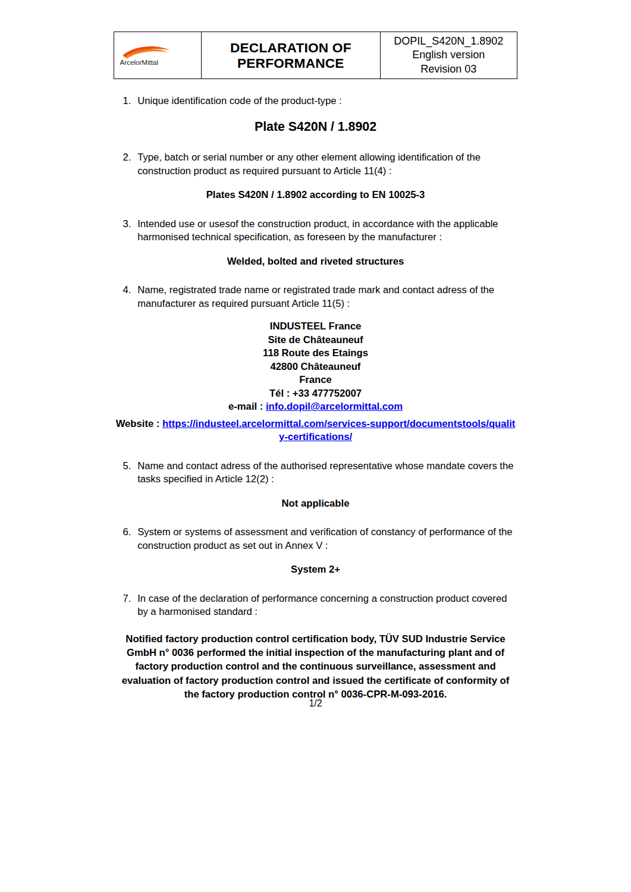| ArcelorMittal | DECLARATION OF PERFORMANCE | DOPIL_S420N_1.8902 English version Revision 03 |
Unique identification code of the product-type :
Plate S420N / 1.8902
Type, batch or serial number or any other element allowing identification of the construction product as required pursuant to Article 11(4) :
Plates S420N / 1.8902 according to EN 10025-3
Intended use or usesof the construction product, in accordance with the applicable harmonised technical specification, as foreseen by the manufacturer :
Welded, bolted and riveted structures
Name, registrated trade name or registrated trade mark and contact adress of the manufacturer as required pursuant Article 11(5) :
INDUSTEEL France
Site de Châteauneuf
118 Route des Etaings
42800 Châteauneuf
France
Tél : +33 477752007
e-mail : info.dopil@arcelormittal.com
Website : https://industeel.arcelormittal.com/services-support/documentstools/quality-certifications/
Name and contact adress of the authorised representative whose mandate covers the tasks specified in Article 12(2) :
Not applicable
System or systems of assessment and verification of constancy of performance of the construction product as set out in Annex V :
System 2+
In case of the declaration of performance concerning a construction product covered by a harmonised standard :
Notified factory production control certification body, TÜV SUD Industrie Service GmbH n° 0036 performed the initial inspection of the manufacturing plant and of factory production control and the continuous surveillance, assessment and evaluation of factory production control and issued the certificate of conformity of the factory production control n° 0036-CPR-M-093-2016.
1/2